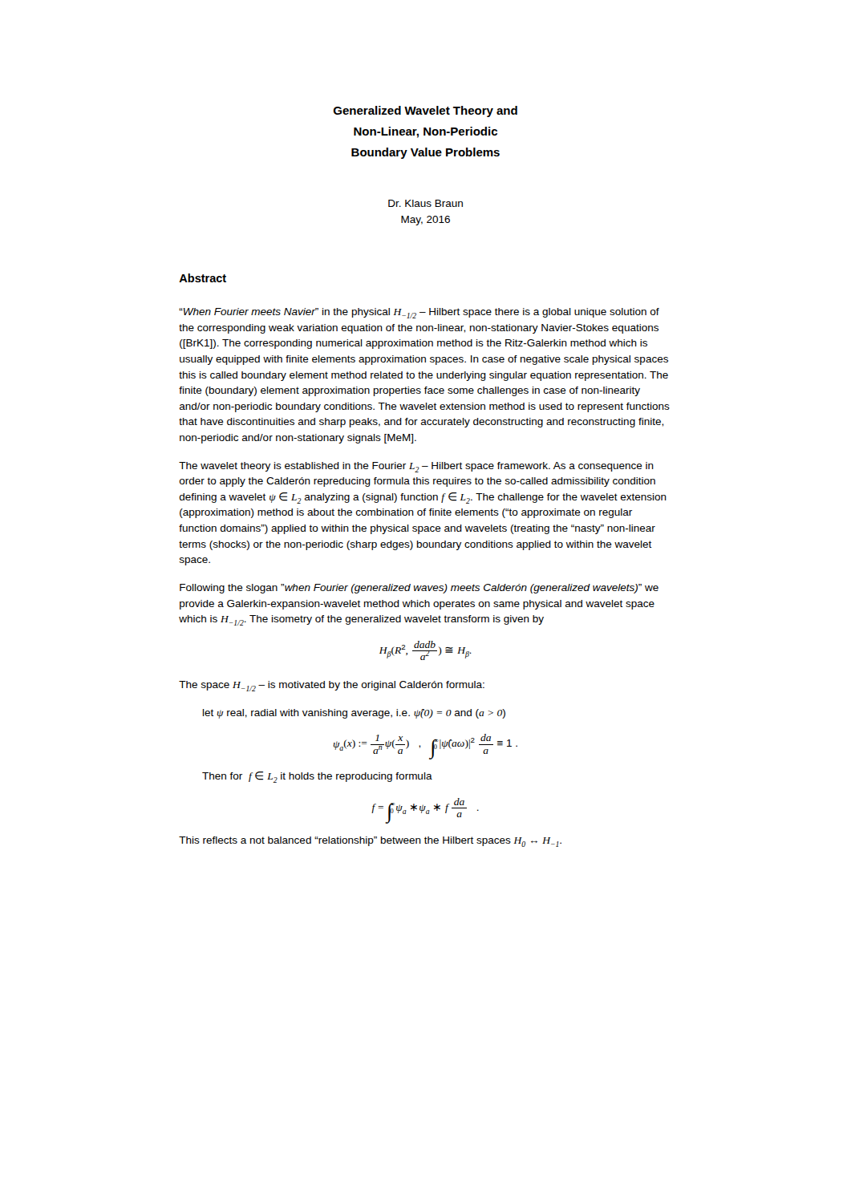Generalized Wavelet Theory and
Non-Linear, Non-Periodic
Boundary Value Problems
Dr. Klaus Braun
May, 2016
Abstract
“When Fourier meets Navier” in the physical H−1/2 – Hilbert space there is a global unique solution of the corresponding weak variation equation of the non-linear, non-stationary Navier-Stokes equations ([BrK1]). The corresponding numerical approximation method is the Ritz-Galerkin method which is usually equipped with finite elements approximation spaces. In case of negative scale physical spaces this is called boundary element method related to the underlying singular equation representation. The finite (boundary) element approximation properties face some challenges in case of non-linearity and/or non-periodic boundary conditions. The wavelet extension method is used to represent functions that have discontinuities and sharp peaks, and for accurately deconstructing and reconstructing finite, non-periodic and/or non-stationary signals [MeM].
The wavelet theory is established in the Fourier L2 – Hilbert space framework. As a consequence in order to apply the Calderón repreducing formula this requires to the so-called admissibility condition defining a wavelet ψ ∈ L2 analyzing a (signal) function f ∈ L2. The challenge for the wavelet extension (approximation) method is about the combination of finite elements (“to approximate on regular function domains”) applied to within the physical space and wavelets (treating the “nasty” non-linear terms (shocks) or the non-periodic (sharp edges) boundary conditions applied to within the wavelet space.
Following the slogan ”when Fourier (generalized waves) meets Calderón (generalized wavelets)” we provide a Galerkin-expansion-wavelet method which operates on same physical and wavelet space which is H−1/2. The isometry of the generalized wavelet transform is given by
Hβ(R2, dadb a2) ≅ Hβ.
The space H−1/2 – is motivated by the original Calderón formula:
let ψ real, radial with vanishing average, i.e. ψ̂(0) = 0 and (a > 0)
ψa(x) := 1 an ψ(xa) , ∫∞0|ψ̂(aω)|2 da a ≡ 1 .
Then for f ∈ L2 it holds the reproducing formula
f = ∫∞0 ψa ∗ψa ∗ f da a .
This reflects a not balanced “relationship” between the Hilbert spaces H0 ↔ H−1.